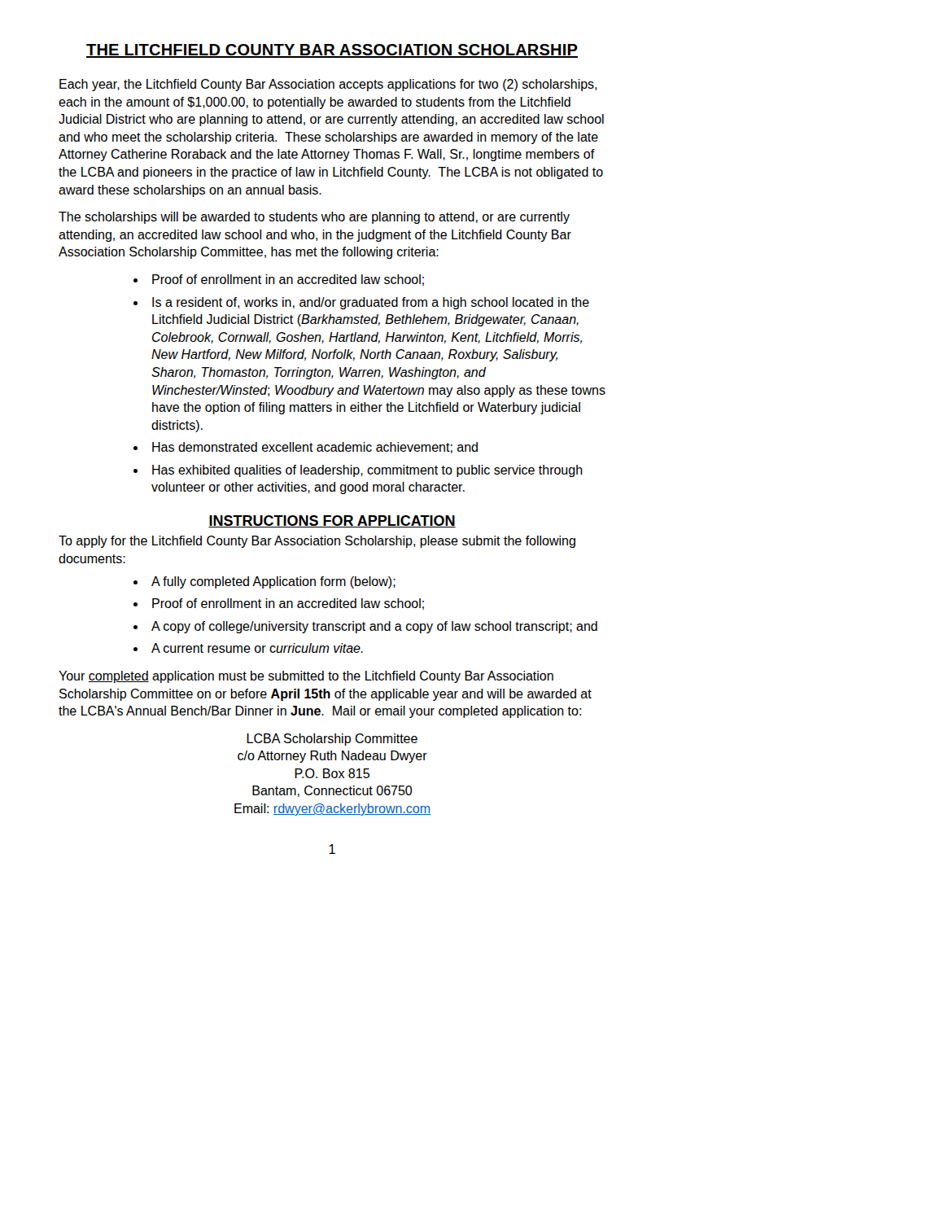THE LITCHFIELD COUNTY BAR ASSOCIATION SCHOLARSHIP
Each year, the Litchfield County Bar Association accepts applications for two (2) scholarships, each in the amount of $1,000.00, to potentially be awarded to students from the Litchfield Judicial District who are planning to attend, or are currently attending, an accredited law school and who meet the scholarship criteria. These scholarships are awarded in memory of the late Attorney Catherine Roraback and the late Attorney Thomas F. Wall, Sr., longtime members of the LCBA and pioneers in the practice of law in Litchfield County. The LCBA is not obligated to award these scholarships on an annual basis.
The scholarships will be awarded to students who are planning to attend, or are currently attending, an accredited law school and who, in the judgment of the Litchfield County Bar Association Scholarship Committee, has met the following criteria:
Proof of enrollment in an accredited law school;
Is a resident of, works in, and/or graduated from a high school located in the Litchfield Judicial District (Barkhamsted, Bethlehem, Bridgewater, Canaan, Colebrook, Cornwall, Goshen, Hartland, Harwinton, Kent, Litchfield, Morris, New Hartford, New Milford, Norfolk, North Canaan, Roxbury, Salisbury, Sharon, Thomaston, Torrington, Warren, Washington, and Winchester/Winsted; Woodbury and Watertown may also apply as these towns have the option of filing matters in either the Litchfield or Waterbury judicial districts).
Has demonstrated excellent academic achievement; and
Has exhibited qualities of leadership, commitment to public service through volunteer or other activities, and good moral character.
INSTRUCTIONS FOR APPLICATION
To apply for the Litchfield County Bar Association Scholarship, please submit the following documents:
A fully completed Application form (below);
Proof of enrollment in an accredited law school;
A copy of college/university transcript and a copy of law school transcript; and
A current resume or curriculum vitae.
Your completed application must be submitted to the Litchfield County Bar Association Scholarship Committee on or before April 15th of the applicable year and will be awarded at the LCBA's Annual Bench/Bar Dinner in June. Mail or email your completed application to:
LCBA Scholarship Committee
c/o Attorney Ruth Nadeau Dwyer
P.O. Box 815
Bantam, Connecticut 06750
Email: rdwyer@ackerlybrown.com
1